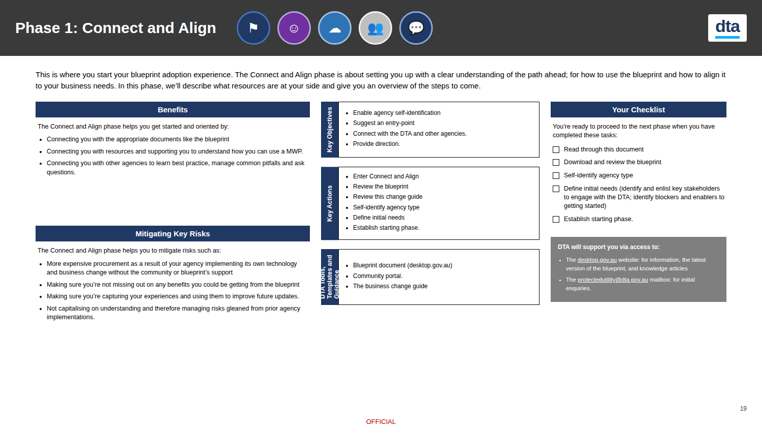Phase 1: Connect and Align
⚑
☺
☁
👥
💬
dta
This is where you start your blueprint adoption experience. The Connect and Align phase is about setting you up with a clear understanding of the path ahead; for how to use the blueprint and how to align it to your business needs. In this phase, we’ll describe what resources are at your side and give you an overview of the steps to come.
Benefits
The Connect and Align phase helps you get started and oriented by:
Connecting you with the appropriate documents like the blueprint
Connecting you with resources and supporting you to understand how you can use a MWP.
Connecting you with other agencies to learn best practice, manage common pitfalls and ask questions.
Mitigating Key Risks
The Connect and Align phase helps you to mitigate risks such as:
More expensive procurement as a result of your agency implementing its own technology and business change without the community or blueprint’s support
Making sure you’re not missing out on any benefits you could be getting from the blueprint
Making sure you’re capturing your experiences and using them to improve future updates.
Not capitalising on understanding and therefore managing risks gleaned from prior agency implementations.
Key Objectives
Enable agency self-identification
Suggest an entry-point
Connect with the DTA and other agencies.
Provide direction.
Key Actions
Enter Connect and Align
Review the blueprint
Review this change guide
Self-identify agency type
Define initial needs
Establish starting phase.
DTA Tools,
Templates and
Guidance
Blueprint document (desktop.gov.au)
Community portal.
The business change guide
Your Checklist
You’re ready to proceed to the next phase when you have completed these tasks:
Read through this document
Download and review the blueprint
Self-identify agency type
Define initial needs (identify and enlist key stakeholders to engage with the DTA; identify blockers and enablers to getting started)
Establish starting phase.
DTA will support you via access to:
The desktop.gov.au website: for information, the latest version of the blueprint, and knowledge articles
The protectedutility@dta.gov.au mailbox: for initial enquiries.
19
OFFICIAL